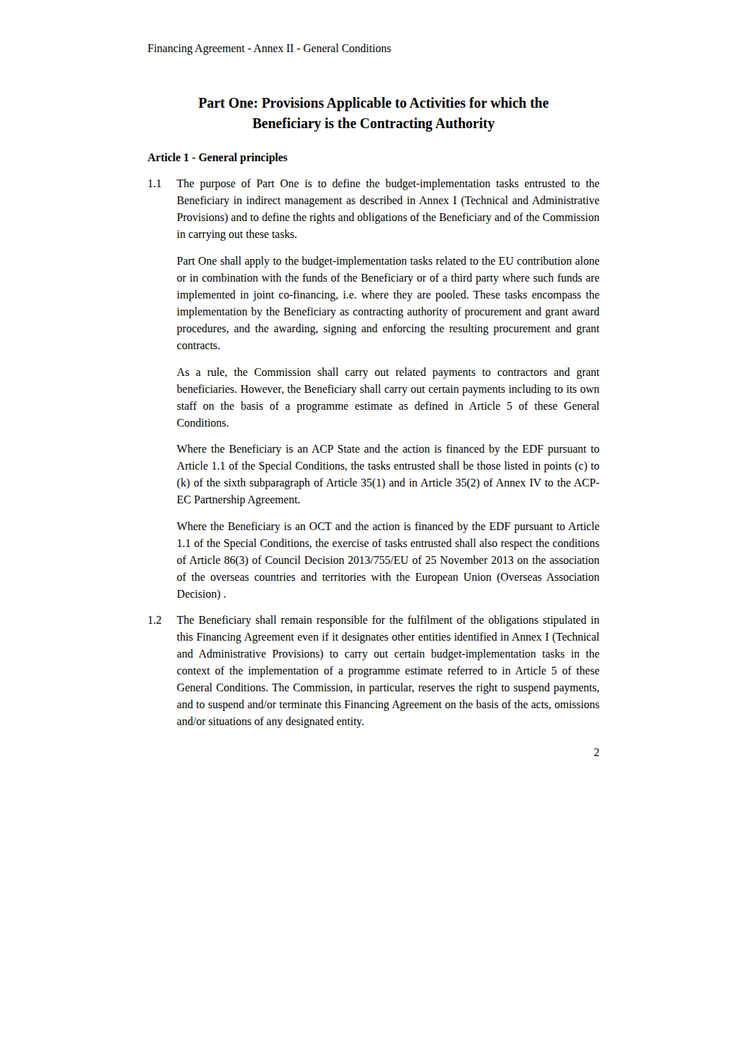Financing Agreement - Annex II - General Conditions
Part One: Provisions Applicable to Activities for which the Beneficiary is the Contracting Authority
Article 1 - General principles
1.1
The purpose of Part One is to define the budget-implementation tasks entrusted to the Beneficiary in indirect management as described in Annex I (Technical and Administrative Provisions) and to define the rights and obligations of the Beneficiary and of the Commission in carrying out these tasks.
Part One shall apply to the budget-implementation tasks related to the EU contribution alone or in combination with the funds of the Beneficiary or of a third party where such funds are implemented in joint co-financing, i.e. where they are pooled. These tasks encompass the implementation by the Beneficiary as contracting authority of procurement and grant award procedures, and the awarding, signing and enforcing the resulting procurement and grant contracts.
As a rule, the Commission shall carry out related payments to contractors and grant beneficiaries. However, the Beneficiary shall carry out certain payments including to its own staff on the basis of a programme estimate as defined in Article 5 of these General Conditions.
Where the Beneficiary is an ACP State and the action is financed by the EDF pursuant to Article 1.1 of the Special Conditions, the tasks entrusted shall be those listed in points (c) to (k) of the sixth subparagraph of Article 35(1) and in Article 35(2) of Annex IV to the ACP-EC Partnership Agreement.
Where the Beneficiary is an OCT and the action is financed by the EDF pursuant to Article 1.1 of the Special Conditions, the exercise of tasks entrusted shall also respect the conditions of Article 86(3) of Council Decision 2013/755/EU of 25 November 2013 on the association of the overseas countries and territories with the European Union (Overseas Association Decision) .
1.2
The Beneficiary shall remain responsible for the fulfilment of the obligations stipulated in this Financing Agreement even if it designates other entities identified in Annex I (Technical and Administrative Provisions) to carry out certain budget-implementation tasks in the context of the implementation of a programme estimate referred to in Article 5 of these General Conditions. The Commission, in particular, reserves the right to suspend payments, and to suspend and/or terminate this Financing Agreement on the basis of the acts, omissions and/or situations of any designated entity.
2